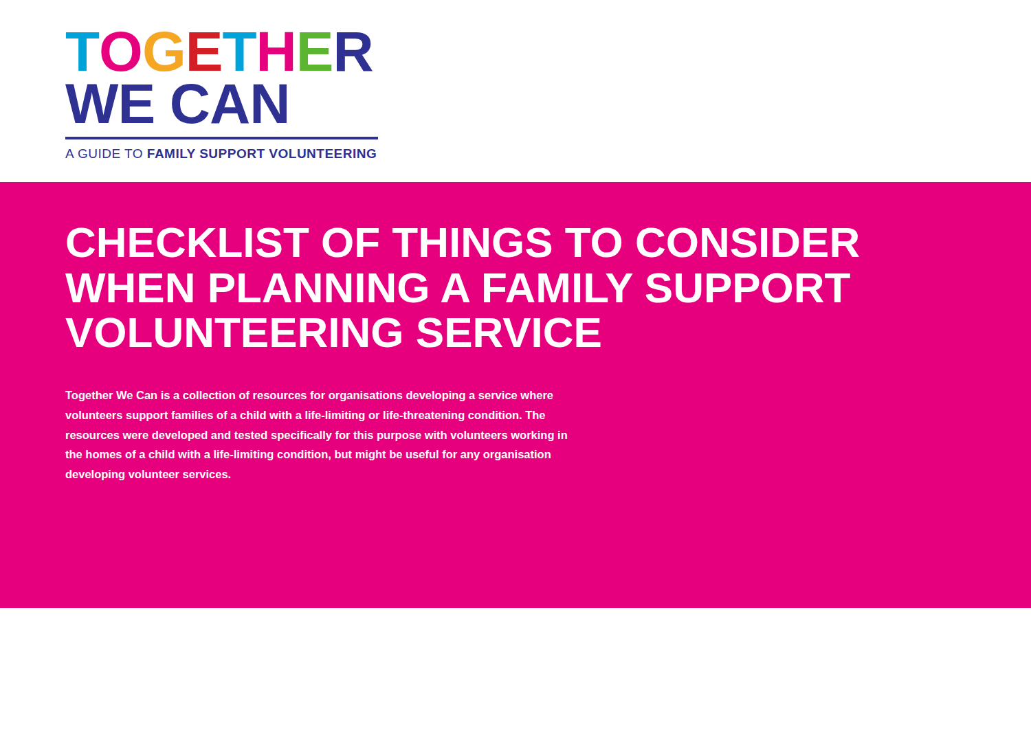TOGETHER
WE CAN
A GUIDE TO FAMILY SUPPORT VOLUNTEERING
Checklist of things to consider when planning a family support volunteering service
Together We Can is a collection of resources for organisations developing a service where volunteers support families of a child with a life-limiting or life-threatening condition. The resources were developed and tested specifically for this purpose with volunteers working in the homes of a child with a life-limiting condition, but might be useful for any organisation developing volunteer services.